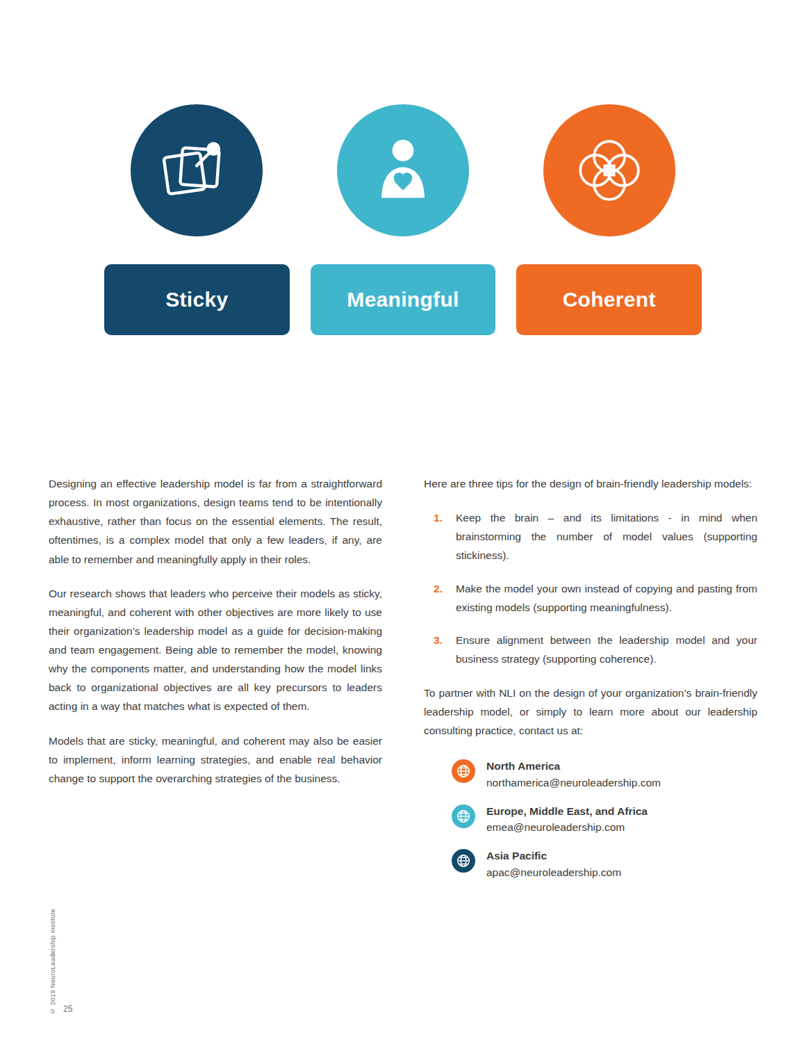Sticky
Meaningful
Coherent
Designing an effective leadership model is far from a straightforward process. In most organizations, design teams tend to be intentionally exhaustive, rather than focus on the essential elements. The result, oftentimes, is a complex model that only a few leaders, if any, are able to remember and meaningfully apply in their roles.
Our research shows that leaders who perceive their models as sticky, meaningful, and coherent with other objectives are more likely to use their organization’s leadership model as a guide for decision-making and team engagement. Being able to remember the model, knowing why the components matter, and understanding how the model links back to organizational objectives are all key precursors to leaders acting in a way that matches what is expected of them.
Models that are sticky, meaningful, and coherent may also be easier to implement, inform learning strategies, and enable real behavior change to support the overarching strategies of the business.
Here are three tips for the design of brain-friendly leadership models:
Keep the brain – and its limitations - in mind when brainstorming the number of model values (supporting stickiness).
Make the model your own instead of copying and pasting from existing models (supporting meaningfulness).
Ensure alignment between the leadership model and your business strategy (supporting coherence).
To partner with NLI on the design of your organization’s brain-friendly leadership model, or simply to learn more about our leadership consulting practice, contact us at:
North America
northamerica@neuroleadership.com
Europe, Middle East, and Africa
emea@neuroleadership.com
Asia Pacific
apac@neuroleadership.com
© 2019 NeuroLeadership Institute
25